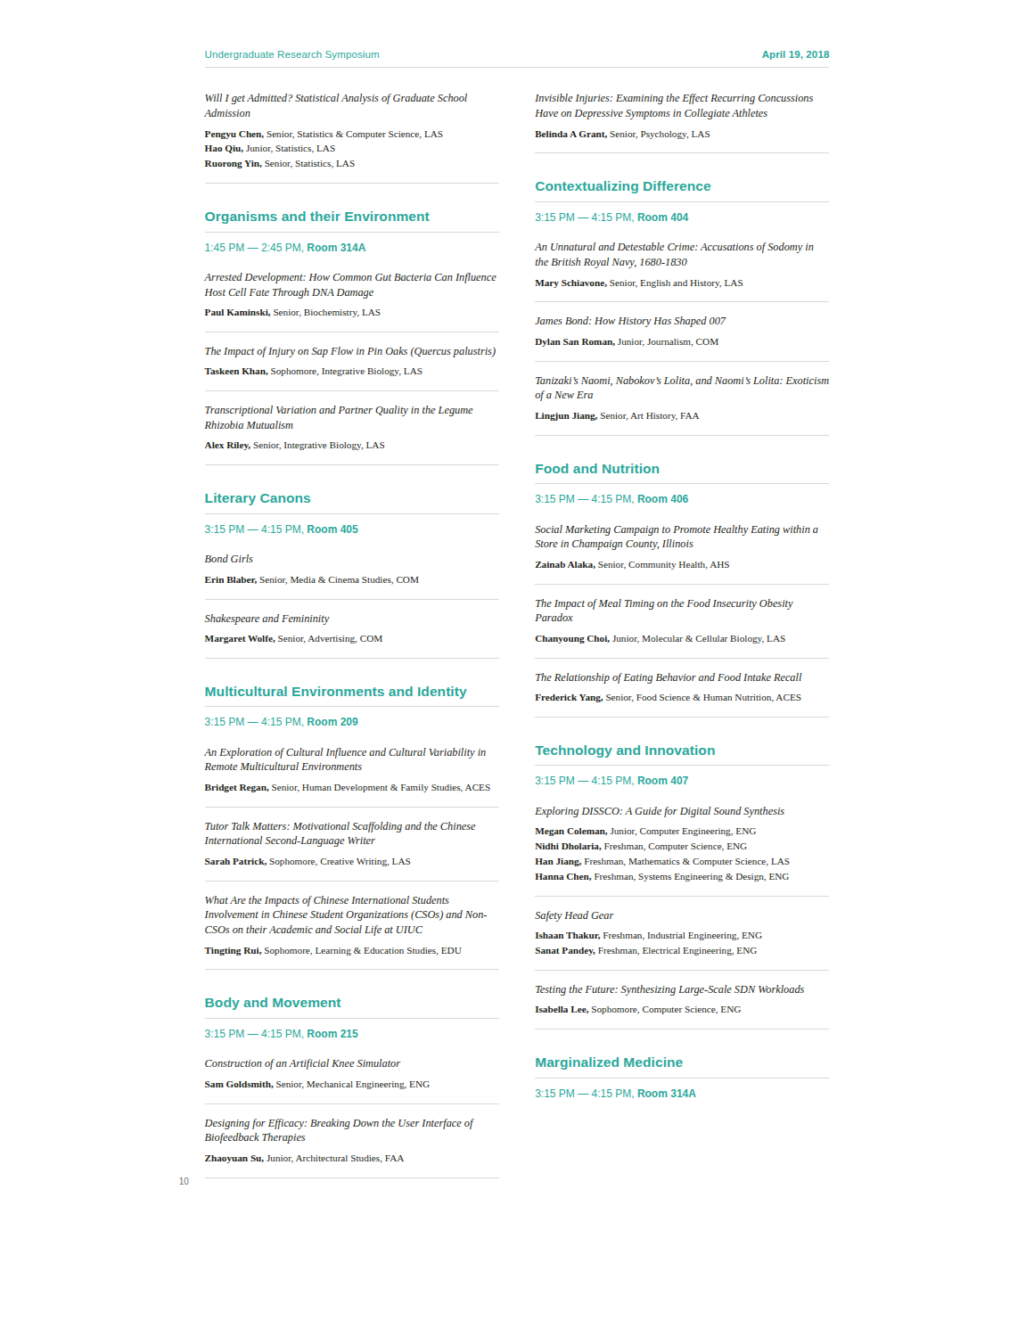Undergraduate Research Symposium April 19, 2018
Will I get Admitted? Statistical Analysis of Graduate School Admission
Pengyu Chen, Senior, Statistics & Computer Science, LAS
Hao Qiu, Junior, Statistics, LAS
Ruorong Yin, Senior, Statistics, LAS
Organisms and their Environment
1:45 PM — 2:45 PM, Room 314A
Arrested Development: How Common Gut Bacteria Can Influence Host Cell Fate Through DNA Damage
Paul Kaminski, Senior, Biochemistry, LAS
The Impact of Injury on Sap Flow in Pin Oaks (Quercus palustris)
Taskeen Khan, Sophomore, Integrative Biology, LAS
Transcriptional Variation and Partner Quality in the Legume Rhizobia Mutualism
Alex Riley, Senior, Integrative Biology, LAS
Literary Canons
3:15 PM — 4:15 PM, Room 405
Bond Girls
Erin Blaber, Senior, Media & Cinema Studies, COM
Shakespeare and Femininity
Margaret Wolfe, Senior, Advertising, COM
Multicultural Environments and Identity
3:15 PM — 4:15 PM, Room 209
An Exploration of Cultural Influence and Cultural Variability in Remote Multicultural Environments
Bridget Regan, Senior, Human Development & Family Studies, ACES
Tutor Talk Matters: Motivational Scaffolding and the Chinese International Second-Language Writer
Sarah Patrick, Sophomore, Creative Writing, LAS
What Are the Impacts of Chinese International Students Involvement in Chinese Student Organizations (CSOs) and Non-CSOs on their Academic and Social Life at UIUC
Tingting Rui, Sophomore, Learning & Education Studies, EDU
Body and Movement
3:15 PM — 4:15 PM, Room 215
Construction of an Artificial Knee Simulator
Sam Goldsmith, Senior, Mechanical Engineering, ENG
Designing for Efficacy: Breaking Down the User Interface of Biofeedback Therapies
Zhaoyuan Su, Junior, Architectural Studies, FAA
Invisible Injuries: Examining the Effect Recurring Concussions Have on Depressive Symptoms in Collegiate Athletes
Belinda A Grant, Senior, Psychology, LAS
Contextualizing Difference
3:15 PM — 4:15 PM, Room 404
An Unnatural and Detestable Crime: Accusations of Sodomy in the British Royal Navy, 1680-1830
Mary Schiavone, Senior, English and History, LAS
James Bond: How History Has Shaped 007
Dylan San Roman, Junior, Journalism, COM
Tanizaki’s Naomi, Nabokov’s Lolita, and Naomi’s Lolita: Exoticism of a New Era
Lingjun Jiang, Senior, Art History, FAA
Food and Nutrition
3:15 PM — 4:15 PM, Room 406
Social Marketing Campaign to Promote Healthy Eating within a Store in Champaign County, Illinois
Zainab Alaka, Senior, Community Health, AHS
The Impact of Meal Timing on the Food Insecurity Obesity Paradox
Chanyoung Choi, Junior, Molecular & Cellular Biology, LAS
The Relationship of Eating Behavior and Food Intake Recall
Frederick Yang, Senior, Food Science & Human Nutrition, ACES
Technology and Innovation
3:15 PM — 4:15 PM, Room 407
Exploring DISSCO: A Guide for Digital Sound Synthesis
Megan Coleman, Junior, Computer Engineering, ENG
Nidhi Dholaria, Freshman, Computer Science, ENG
Han Jiang, Freshman, Mathematics & Computer Science, LAS
Hanna Chen, Freshman, Systems Engineering & Design, ENG
Safety Head Gear
Ishaan Thakur, Freshman, Industrial Engineering, ENG
Sanat Pandey, Freshman, Electrical Engineering, ENG
Testing the Future: Synthesizing Large-Scale SDN Workloads
Isabella Lee, Sophomore, Computer Science, ENG
Marginalized Medicine
3:15 PM — 4:15 PM, Room 314A
10